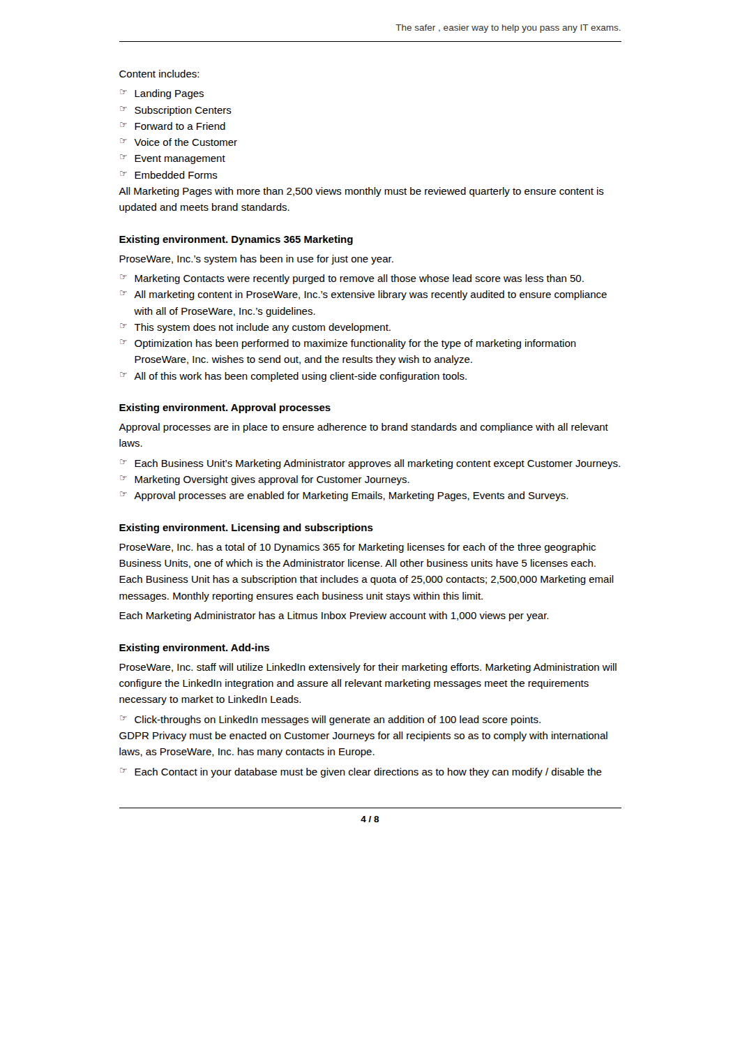The safer , easier way to help you pass any IT exams.
Content includes:
Landing Pages
Subscription Centers
Forward to a Friend
Voice of the Customer
Event management
Embedded Forms
All Marketing Pages with more than 2,500 views monthly must be reviewed quarterly to ensure content is updated and meets brand standards.
Existing environment. Dynamics 365 Marketing
ProseWare, Inc.’s system has been in use for just one year.
Marketing Contacts were recently purged to remove all those whose lead score was less than 50.
All marketing content in ProseWare, Inc.’s extensive library was recently audited to ensure compliance with all of ProseWare, Inc.’s guidelines.
This system does not include any custom development.
Optimization has been performed to maximize functionality for the type of marketing information ProseWare, Inc. wishes to send out, and the results they wish to analyze.
All of this work has been completed using client-side configuration tools.
Existing environment. Approval processes
Approval processes are in place to ensure adherence to brand standards and compliance with all relevant laws.
Each Business Unit’s Marketing Administrator approves all marketing content except Customer Journeys.
Marketing Oversight gives approval for Customer Journeys.
Approval processes are enabled for Marketing Emails, Marketing Pages, Events and Surveys.
Existing environment. Licensing and subscriptions
ProseWare, Inc. has a total of 10 Dynamics 365 for Marketing licenses for each of the three geographic Business Units, one of which is the Administrator license. All other business units have 5 licenses each. Each Business Unit has a subscription that includes a quota of 25,000 contacts; 2,500,000 Marketing email messages. Monthly reporting ensures each business unit stays within this limit.
Each Marketing Administrator has a Litmus Inbox Preview account with 1,000 views per year.
Existing environment. Add-ins
ProseWare, Inc. staff will utilize LinkedIn extensively for their marketing efforts. Marketing Administration will configure the LinkedIn integration and assure all relevant marketing messages meet the requirements necessary to market to LinkedIn Leads.
Click-throughs on LinkedIn messages will generate an addition of 100 lead score points.
GDPR Privacy must be enacted on Customer Journeys for all recipients so as to comply with international laws, as ProseWare, Inc. has many contacts in Europe.
Each Contact in your database must be given clear directions as to how they can modify / disable the
4 / 8